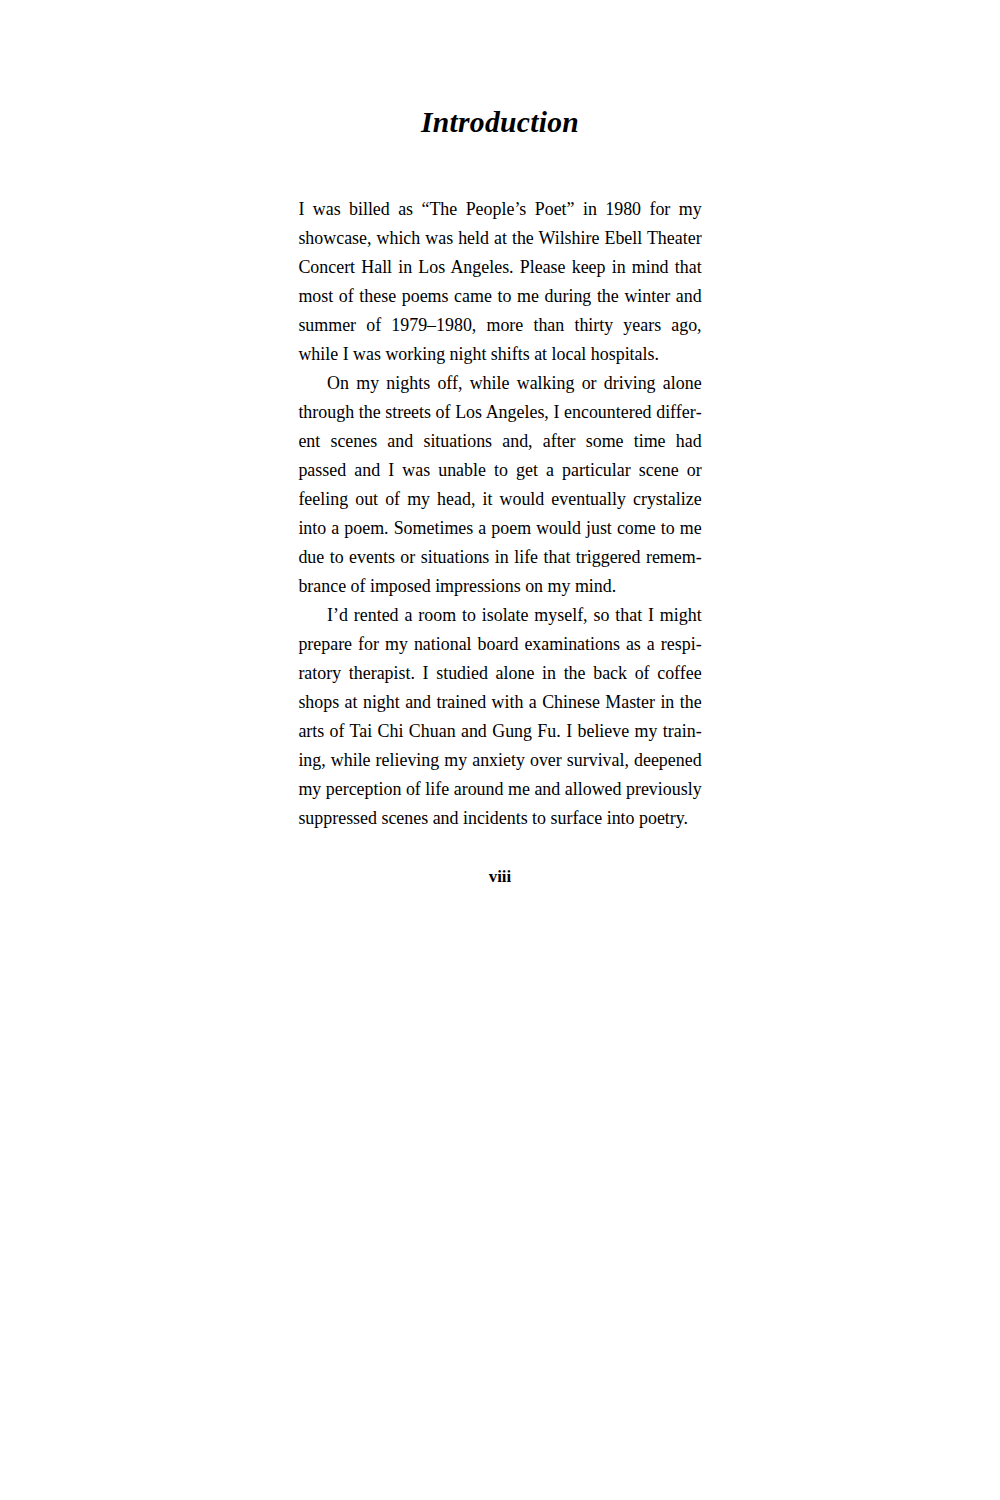Introduction
I was billed as “The People’s Poet” in 1980 for my showcase, which was held at the Wilshire Ebell Theater Concert Hall in Los Angeles. Please keep in mind that most of these poems came to me during the winter and summer of 1979–1980, more than thirty years ago, while I was working night shifts at local hospitals.
On my nights off, while walking or driving alone through the streets of Los Angeles, I encountered different scenes and situations and, after some time had passed and I was unable to get a particular scene or feeling out of my head, it would eventually crystalize into a poem. Sometimes a poem would just come to me due to events or situations in life that triggered remembrance of imposed impressions on my mind.
I’d rented a room to isolate myself, so that I might prepare for my national board examinations as a respiratory therapist. I studied alone in the back of coffee shops at night and trained with a Chinese Master in the arts of Tai Chi Chuan and Gung Fu. I believe my training, while relieving my anxiety over survival, deepened my perception of life around me and allowed previously suppressed scenes and incidents to surface into poetry.
viii